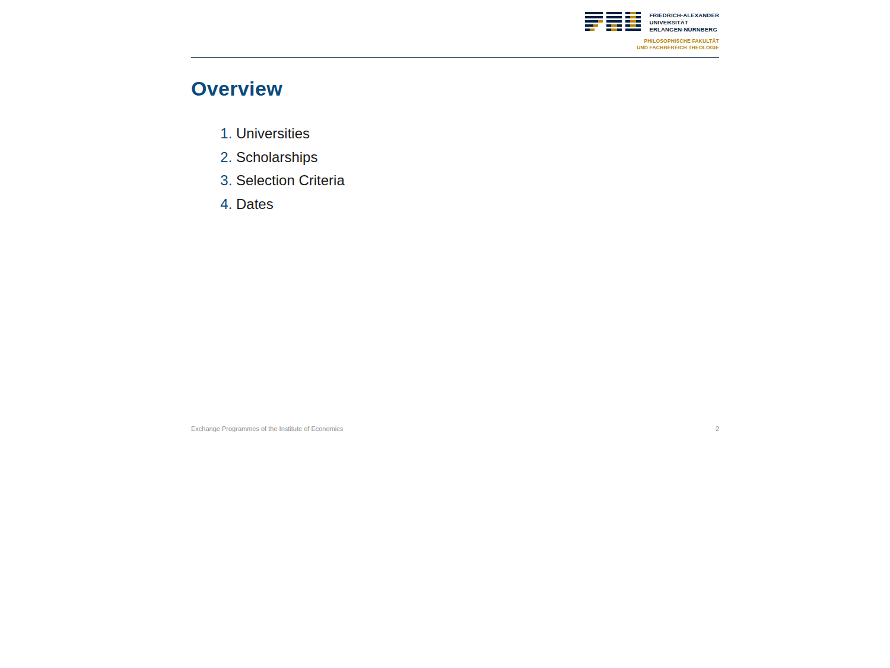FRIEDRICH-ALEXANDER
UNIVERSITÄT
ERLANGEN-NÜRNBERG
PHILOSOPHISCHE FAKULTÄT
UND FACHBEREICH THEOLOGIE
Overview
Universities
Scholarships
Selection Criteria
Dates
Exchange Programmes of the Institute of Economics 2